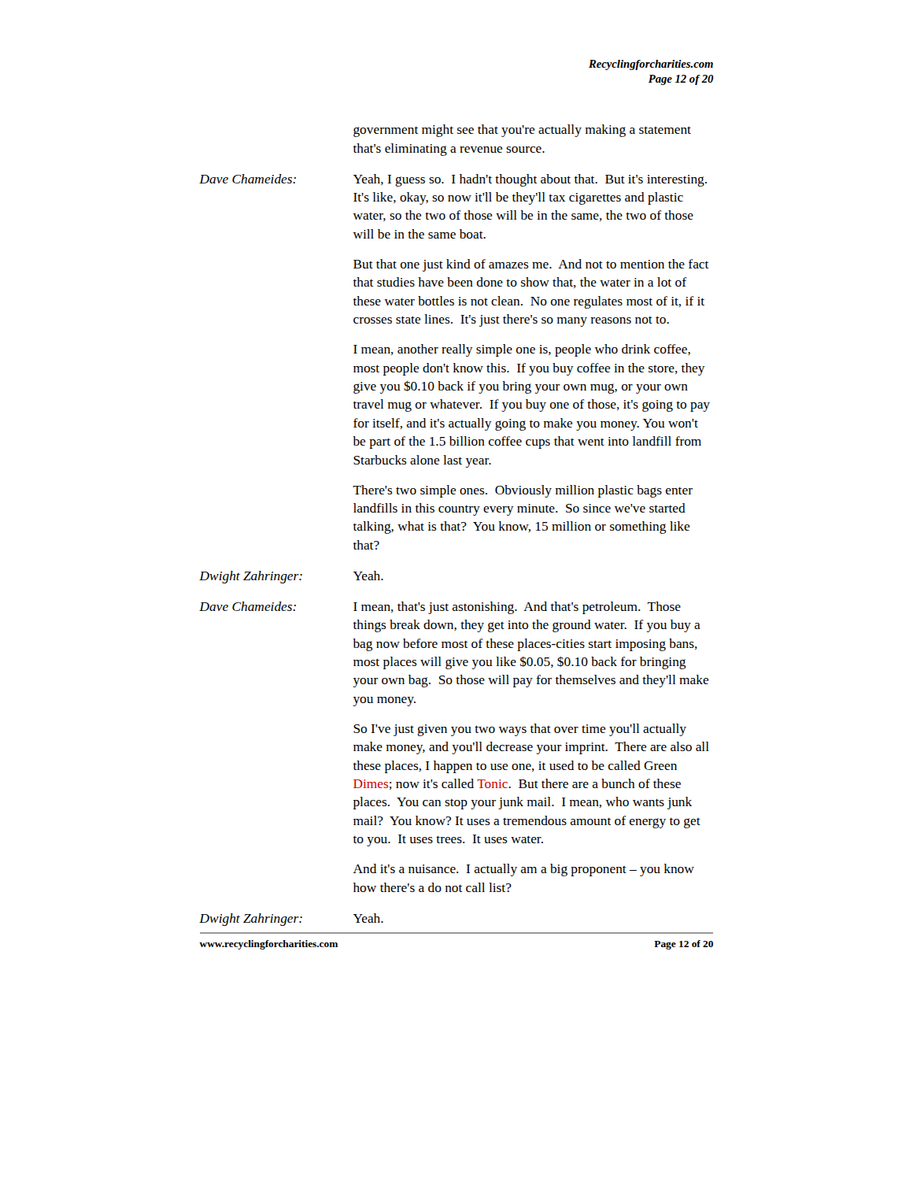Recyclingforcharities.com
Page 12 of 20
| | government might see that you're actually making a statement that's eliminating a revenue source. |
| Dave Chameides: | Yeah, I guess so. I hadn't thought about that. But it's interesting. It's like, okay, so now it'll be they'll tax cigarettes and plastic water, so the two of those will be in the same, the two of those will be in the same boat. But that one just kind of amazes me. And not to mention the fact that studies have been done to show that, the water in a lot of these water bottles is not clean. No one regulates most of it, if it crosses state lines. It's just there's so many reasons not to. I mean, another really simple one is, people who drink coffee, most people don't know this. If you buy coffee in the store, they give you $0.10 back if you bring your own mug, or your own travel mug or whatever. If you buy one of those, it's going to pay for itself, and it's actually going to make you money. You won't be part of the 1.5 billion coffee cups that went into landfill from Starbucks alone last year. There's two simple ones. Obviously million plastic bags enter landfills in this country every minute. So since we've started talking, what is that? You know, 15 million or something like that? |
| Dwight Zahringer: | Yeah. |
| Dave Chameides: | I mean, that's just astonishing. And that's petroleum. Those things break down, they get into the ground water. If you buy a bag now before most of these places-cities start imposing bans, most places will give you like $0.05, $0.10 back for bringing your own bag. So those will pay for themselves and they'll make you money. So I've just given you two ways that over time you'll actually make money, and you'll decrease your imprint. There are also all these places, I happen to use one, it used to be called Green Dimes ; now it's called Tonic . But there are a bunch of these places. You can stop your junk mail. I mean, who wants junk mail? You know? It uses a tremendous amount of energy to get to you. It uses trees. It uses water. And it's a nuisance. I actually am a big proponent – you know how there's a do not call list? |
| Dwight Zahringer: | Yeah. |
www.recyclingforcharities.com Page 12 of 20